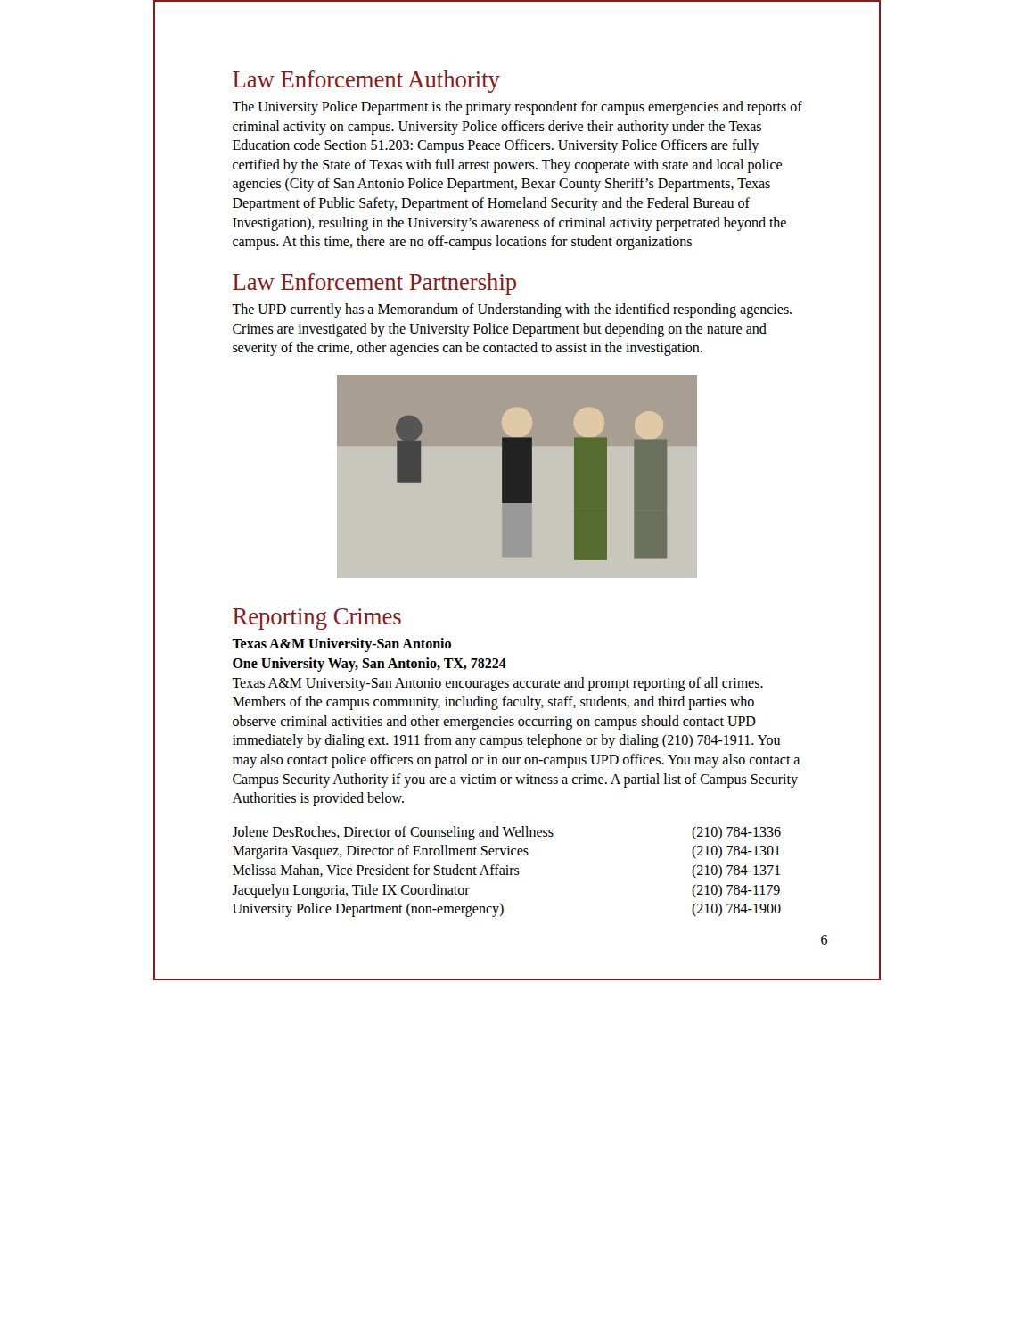Law Enforcement Authority
The University Police Department is the primary respondent for campus emergencies and reports of criminal activity on campus. University Police officers derive their authority under the Texas Education code Section 51.203: Campus Peace Officers. University Police Officers are fully certified by the State of Texas with full arrest powers. They cooperate with state and local police agencies (City of San Antonio Police Department, Bexar County Sheriff’s Departments, Texas Department of Public Safety, Department of Homeland Security and the Federal Bureau of Investigation), resulting in the University’s awareness of criminal activity perpetrated beyond the campus. At this time, there are no off-campus locations for student organizations
Law Enforcement Partnership
The UPD currently has a Memorandum of Understanding with the identified responding agencies. Crimes are investigated by the University Police Department but depending on the nature and severity of the crime, other agencies can be contacted to assist in the investigation.
Reporting Crimes
Texas A&M University-San Antonio
One University Way, San Antonio, TX, 78224
Texas A&M University-San Antonio encourages accurate and prompt reporting of all crimes. Members of the campus community, including faculty, staff, students, and third parties who observe criminal activities and other emergencies occurring on campus should contact UPD immediately by dialing ext. 1911 from any campus telephone or by dialing (210) 784-1911. You may also contact police officers on patrol or in our on-campus UPD offices. You may also contact a Campus Security Authority if you are a victim or witness a crime. A partial list of Campus Security Authorities is provided below.
| Jolene DesRoches, Director of Counseling and Wellness | (210) 784-1336 |
| Margarita Vasquez, Director of Enrollment Services | (210) 784-1301 |
| Melissa Mahan, Vice President for Student Affairs | (210) 784-1371 |
| Jacquelyn Longoria, Title IX Coordinator | (210) 784-1179 |
| University Police Department (non-emergency) | (210) 784-1900 |
6